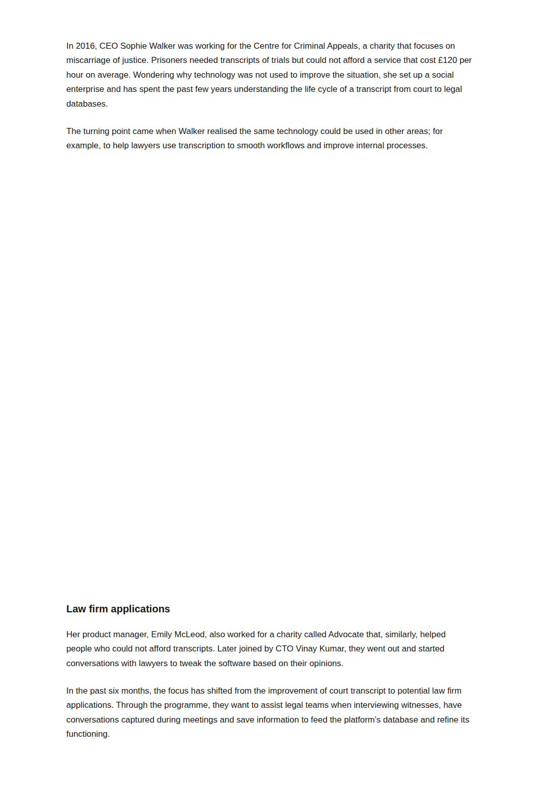In 2016, CEO Sophie Walker was working for the Centre for Criminal Appeals, a charity that focuses on miscarriage of justice. Prisoners needed transcripts of trials but could not afford a service that cost £120 per hour on average. Wondering why technology was not used to improve the situation, she set up a social enterprise and has spent the past few years understanding the life cycle of a transcript from court to legal databases.
The turning point came when Walker realised the same technology could be used in other areas; for example, to help lawyers use transcription to smooth workflows and improve internal processes.
Law firm applications
Her product manager, Emily McLeod, also worked for a charity called Advocate that, similarly, helped people who could not afford transcripts. Later joined by CTO Vinay Kumar, they went out and started conversations with lawyers to tweak the software based on their opinions.
In the past six months, the focus has shifted from the improvement of court transcript to potential law firm applications. Through the programme, they want to assist legal teams when interviewing witnesses, have conversations captured during meetings and save information to feed the platform's database and refine its functioning.